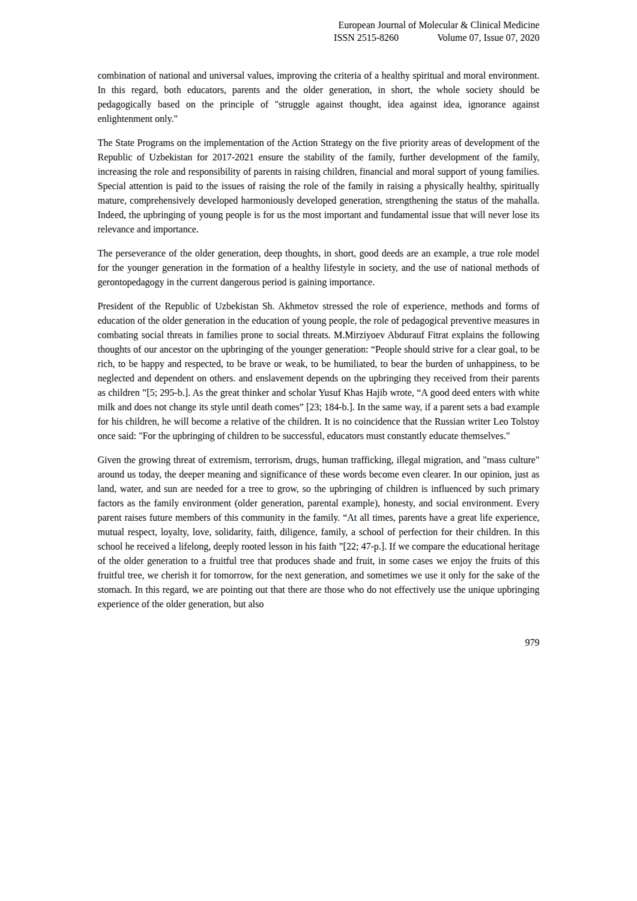European Journal of Molecular & Clinical Medicine ISSN 2515-8260 Volume 07, Issue 07, 2020
combination of national and universal values, improving the criteria of a healthy spiritual and moral environment. In this regard, both educators, parents and the older generation, in short, the whole society should be pedagogically based on the principle of "struggle against thought, idea against idea, ignorance against enlightenment only."
The State Programs on the implementation of the Action Strategy on the five priority areas of development of the Republic of Uzbekistan for 2017-2021 ensure the stability of the family, further development of the family, increasing the role and responsibility of parents in raising children, financial and moral support of young families. Special attention is paid to the issues of raising the role of the family in raising a physically healthy, spiritually mature, comprehensively developed harmoniously developed generation, strengthening the status of the mahalla. Indeed, the upbringing of young people is for us the most important and fundamental issue that will never lose its relevance and importance.
The perseverance of the older generation, deep thoughts, in short, good deeds are an example, a true role model for the younger generation in the formation of a healthy lifestyle in society, and the use of national methods of gerontopedagogy in the current dangerous period is gaining importance.
President of the Republic of Uzbekistan Sh. Akhmetov stressed the role of experience, methods and forms of education of the older generation in the education of young people, the role of pedagogical preventive measures in combating social threats in families prone to social threats. M.Mirziyoev Abdurauf Fitrat explains the following thoughts of our ancestor on the upbringing of the younger generation: “People should strive for a clear goal, to be rich, to be happy and respected, to be brave or weak, to be humiliated, to bear the burden of unhappiness, to be neglected and dependent on others. and enslavement depends on the upbringing they received from their parents as children ”[5; 295-b.]. As the great thinker and scholar Yusuf Khas Hajib wrote, “A good deed enters with white milk and does not change its style until death comes” [23; 184-b.]. In the same way, if a parent sets a bad example for his children, he will become a relative of the children. It is no coincidence that the Russian writer Leo Tolstoy once said: "For the upbringing of children to be successful, educators must constantly educate themselves."
Given the growing threat of extremism, terrorism, drugs, human trafficking, illegal migration, and "mass culture" around us today, the deeper meaning and significance of these words become even clearer. In our opinion, just as land, water, and sun are needed for a tree to grow, so the upbringing of children is influenced by such primary factors as the family environment (older generation, parental example), honesty, and social environment. Every parent raises future members of this community in the family. “At all times, parents have a great life experience, mutual respect, loyalty, love, solidarity, faith, diligence, family, a school of perfection for their children. In this school he received a lifelong, deeply rooted lesson in his faith ”[22; 47-p.]. If we compare the educational heritage of the older generation to a fruitful tree that produces shade and fruit, in some cases we enjoy the fruits of this fruitful tree, we cherish it for tomorrow, for the next generation, and sometimes we use it only for the sake of the stomach. In this regard, we are pointing out that there are those who do not effectively use the unique upbringing experience of the older generation, but also
979